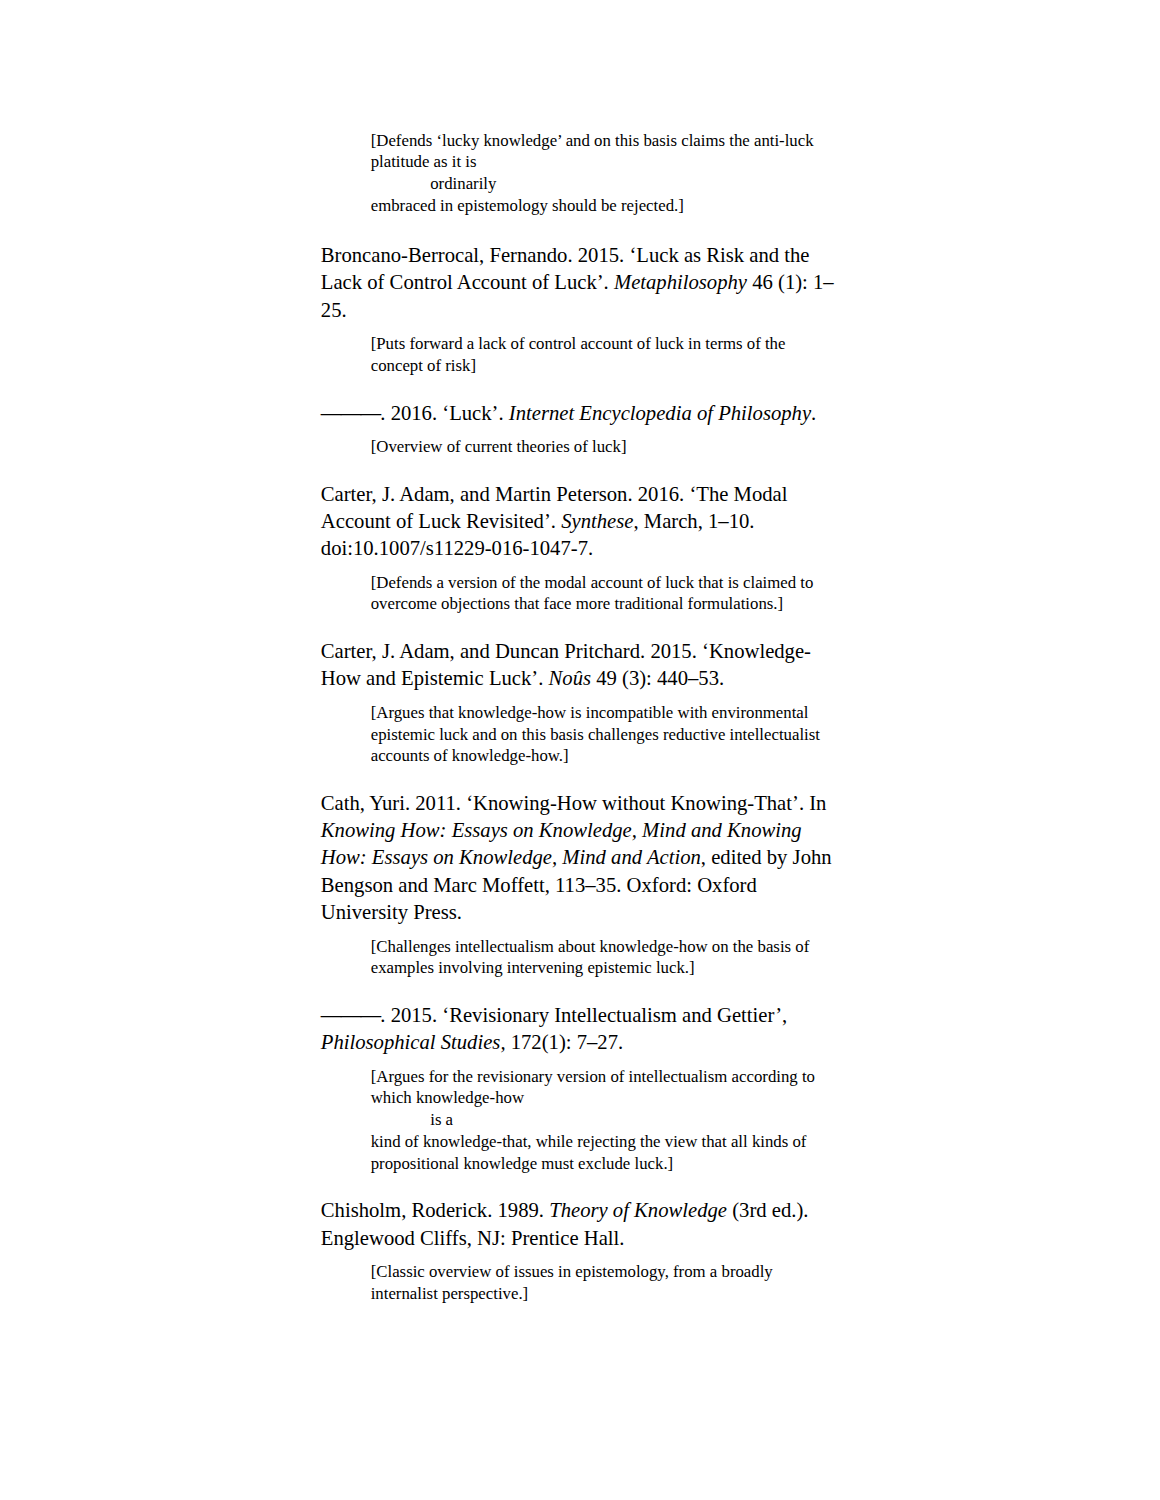[Defends ‘lucky knowledge’ and on this basis claims the anti-luck platitude as it is ordinarily embraced in epistemology should be rejected.]
Broncano-Berrocal, Fernando. 2015. ‘Luck as Risk and the Lack of Control Account of Luck’. Metaphilosophy 46 (1): 1–25.
[Puts forward a lack of control account of luck in terms of the concept of risk]
———. 2016. ‘Luck’. Internet Encyclopedia of Philosophy.
[Overview of current theories of luck]
Carter, J. Adam, and Martin Peterson. 2016. ‘The Modal Account of Luck Revisited’. Synthese, March, 1–10. doi:10.1007/s11229-016-1047-7.
[Defends a version of the modal account of luck that is claimed to overcome objections that face more traditional formulations.]
Carter, J. Adam, and Duncan Pritchard. 2015. ‘Knowledge-How and Epistemic Luck’. Noûs 49 (3): 440–53.
[Argues that knowledge-how is incompatible with environmental epistemic luck and on this basis challenges reductive intellectualist accounts of knowledge-how.]
Cath, Yuri. 2011. ‘Knowing-How without Knowing-That’. In Knowing How: Essays on Knowledge, Mind and Knowing How: Essays on Knowledge, Mind and Action, edited by John Bengson and Marc Moffett, 113–35. Oxford: Oxford University Press.
[Challenges intellectualism about knowledge-how on the basis of examples involving intervening epistemic luck.]
———. 2015. ‘Revisionary Intellectualism and Gettier’, Philosophical Studies, 172(1): 7–27.
[Argues for the revisionary version of intellectualism according to which knowledge-how is a kind of knowledge-that, while rejecting the view that all kinds of propositional knowledge must exclude luck.]
Chisholm, Roderick. 1989. Theory of Knowledge (3rd ed.). Englewood Cliffs, NJ: Prentice Hall.
[Classic overview of issues in epistemology, from a broadly internalist perspective.]